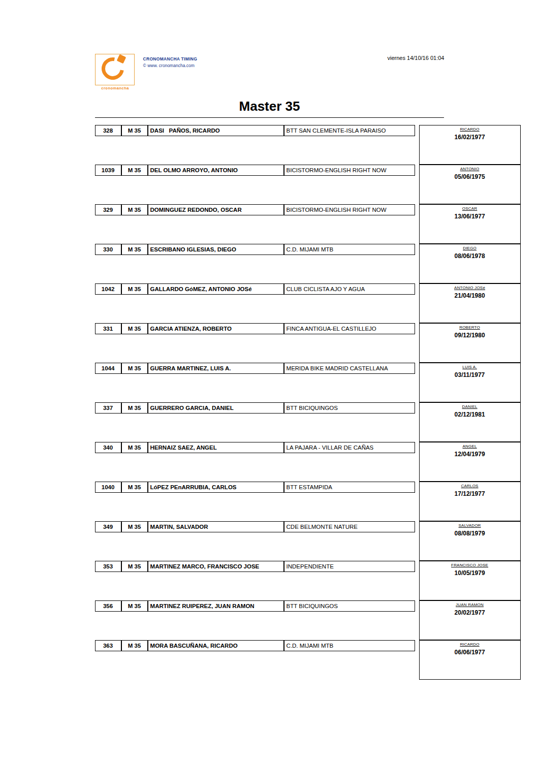cronomancha
CRONOMANCHA TIMING
© www. cronomancha.com
viernes 14/10/16 01:04
Master 35
| 328 | M 35 | DASI PAÑOS, RICARDO | BTT SAN CLEMENTE-ISLA PARAISO | | RICARDO 16/02/1977 |
| 1039 | M 35 | DEL OLMO ARROYO, ANTONIO | BICISTORMO-ENGLISH RIGHT NOW | | ANTONIO 05/06/1975 |
| 329 | M 35 | DOMINGUEZ REDONDO, OSCAR | BICISTORMO-ENGLISH RIGHT NOW | | OSCAR 13/06/1977 |
| 330 | M 35 | ESCRIBANO IGLESIAS, DIEGO | C.D. MIJAMI MTB | | DIEGO 08/06/1978 |
| 1042 | M 35 | GALLARDO GóMEZ, ANTONIO JOSé | CLUB CICLISTA AJO Y AGUA | | ANTONIO JOSé 21/04/1980 |
| 331 | M 35 | GARCIA ATIENZA, ROBERTO | FINCA ANTIGUA-EL CASTILLEJO | | ROBERTO 09/12/1980 |
| 1044 | M 35 | GUERRA MARTINEZ, LUIS A. | MERIDA BIKE MADRID CASTELLANA | | LUIS A. 03/11/1977 |
| 337 | M 35 | GUERRERO GARCIA, DANIEL | BTT BICIQUINGOS | | DANIEL 02/12/1981 |
| 340 | M 35 | HERNAIZ SAEZ, ANGEL | LA PAJARA - VILLAR DE CAÑAS | | ANGEL 12/04/1979 |
| 1040 | M 35 | LóPEZ PEnARRUBIA, CARLOS | BTT ESTAMPIDA | | CARLOS 17/12/1977 |
| 349 | M 35 | MARTIN, SALVADOR | CDE BELMONTE NATURE | | SALVADOR 08/08/1979 |
| 353 | M 35 | MARTINEZ MARCO, FRANCISCO JOSE | INDEPENDIENTE | | FRANCISCO JOSE 10/05/1979 |
| 356 | M 35 | MARTINEZ RUIPEREZ, JUAN RAMON | BTT BICIQUINGOS | | JUAN RAMON 20/02/1977 |
| 363 | M 35 | MORA BASCUÑANA, RICARDO | C.D. MIJAMI MTB | | RICARDO 06/06/1977 |